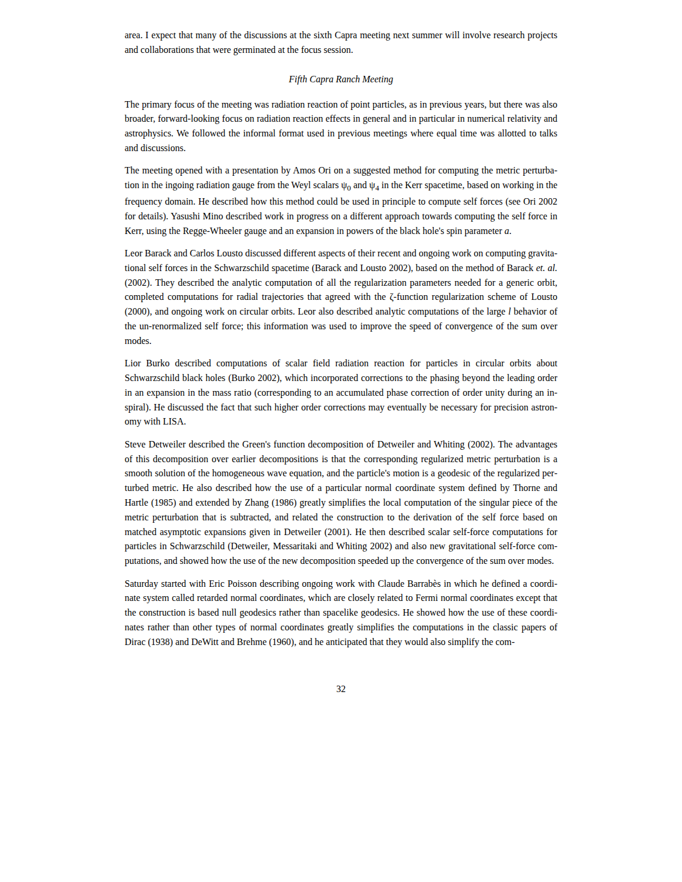area. I expect that many of the discussions at the sixth Capra meeting next summer will involve research projects and collaborations that were germinated at the focus session.
Fifth Capra Ranch Meeting
The primary focus of the meeting was radiation reaction of point particles, as in previous years, but there was also broader, forward-looking focus on radiation reaction effects in general and in particular in numerical relativity and astrophysics. We followed the informal format used in previous meetings where equal time was allotted to talks and discussions.
The meeting opened with a presentation by Amos Ori on a suggested method for computing the metric perturbation in the ingoing radiation gauge from the Weyl scalars ψ0 and ψ4 in the Kerr spacetime, based on working in the frequency domain. He described how this method could be used in principle to compute self forces (see Ori 2002 for details). Yasushi Mino described work in progress on a different approach towards computing the self force in Kerr, using the Regge-Wheeler gauge and an expansion in powers of the black hole's spin parameter a.
Leor Barack and Carlos Lousto discussed different aspects of their recent and ongoing work on computing gravitational self forces in the Schwarzschild spacetime (Barack and Lousto 2002), based on the method of Barack et. al. (2002). They described the analytic computation of all the regularization parameters needed for a generic orbit, completed computations for radial trajectories that agreed with the ζ-function regularization scheme of Lousto (2000), and ongoing work on circular orbits. Leor also described analytic computations of the large l behavior of the un-renormalized self force; this information was used to improve the speed of convergence of the sum over modes.
Lior Burko described computations of scalar field radiation reaction for particles in circular orbits about Schwarzschild black holes (Burko 2002), which incorporated corrections to the phasing beyond the leading order in an expansion in the mass ratio (corresponding to an accumulated phase correction of order unity during an inspiral). He discussed the fact that such higher order corrections may eventually be necessary for precision astronomy with LISA.
Steve Detweiler described the Green's function decomposition of Detweiler and Whiting (2002). The advantages of this decomposition over earlier decompositions is that the corresponding regularized metric perturbation is a smooth solution of the homogeneous wave equation, and the particle's motion is a geodesic of the regularized perturbed metric. He also described how the use of a particular normal coordinate system defined by Thorne and Hartle (1985) and extended by Zhang (1986) greatly simplifies the local computation of the singular piece of the metric perturbation that is subtracted, and related the construction to the derivation of the self force based on matched asymptotic expansions given in Detweiler (2001). He then described scalar self-force computations for particles in Schwarzschild (Detweiler, Messaritaki and Whiting 2002) and also new gravitational self-force computations, and showed how the use of the new decomposition speeded up the convergence of the sum over modes.
Saturday started with Eric Poisson describing ongoing work with Claude Barrabès in which he defined a coordinate system called retarded normal coordinates, which are closely related to Fermi normal coordinates except that the construction is based null geodesics rather than spacelike geodesics. He showed how the use of these coordinates rather than other types of normal coordinates greatly simplifies the computations in the classic papers of Dirac (1938) and DeWitt and Brehme (1960), and he anticipated that they would also simplify the com-
32